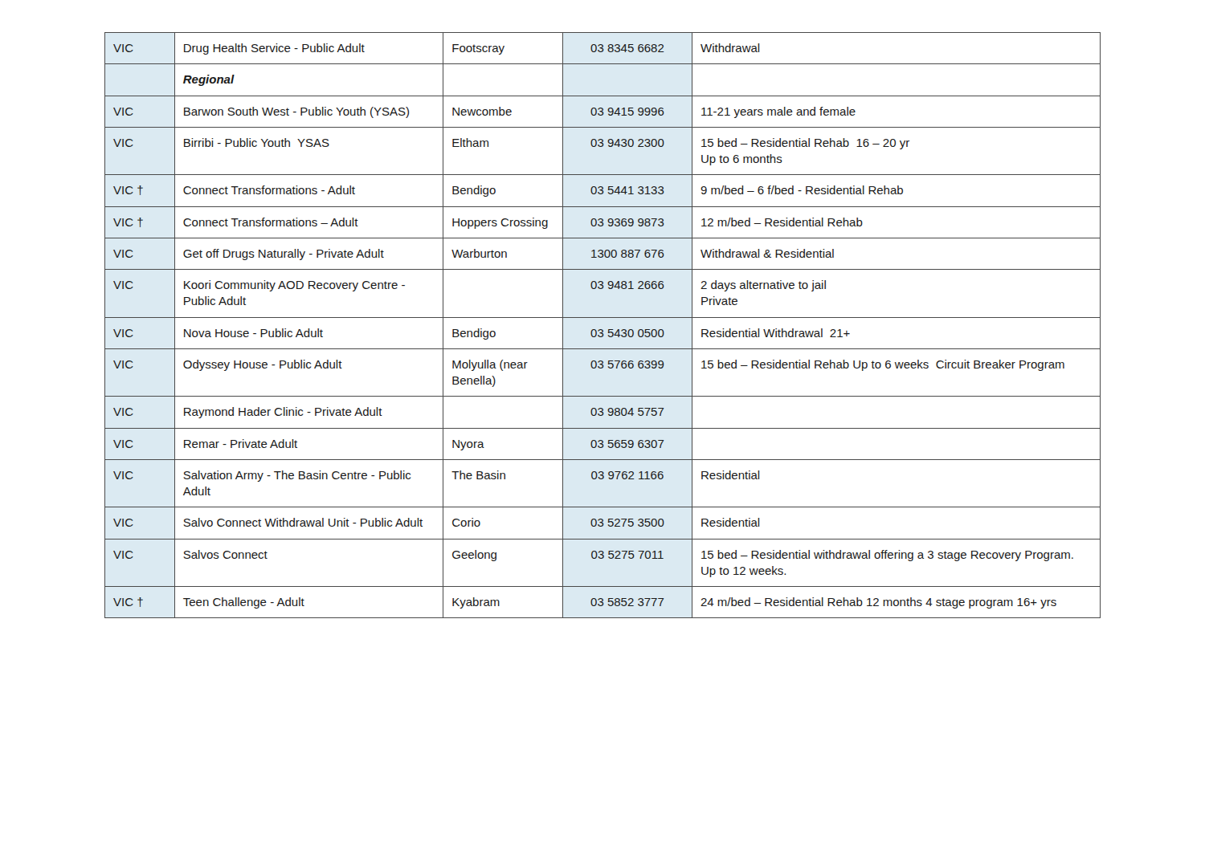| VIC | Drug Health Service - Public Adult | Footscray | 03 8345 6682 | Withdrawal |
| | Regional | | | |
| VIC | Barwon South West - Public Youth (YSAS) | Newcombe | 03 9415 9996 | 11-21 years male and female |
| VIC | Birribi - Public Youth YSAS | Eltham | 03 9430 2300 | 15 bed – Residential Rehab 16 – 20 yr Up to 6 months |
| VIC † | Connect Transformations - Adult | Bendigo | 03 5441 3133 | 9 m/bed – 6 f/bed - Residential Rehab |
| VIC † | Connect Transformations – Adult | Hoppers Crossing | 03 9369 9873 | 12 m/bed – Residential Rehab |
| VIC | Get off Drugs Naturally - Private Adult | Warburton | 1300 887 676 | Withdrawal & Residential |
| VIC | Koori Community AOD Recovery Centre - Public Adult | | 03 9481 2666 | 2 days alternative to jail Private |
| VIC | Nova House - Public Adult | Bendigo | 03 5430 0500 | Residential Withdrawal 21+ |
| VIC | Odyssey House - Public Adult | Molyulla (near Benella) | 03 5766 6399 | 15 bed – Residential Rehab Up to 6 weeks Circuit Breaker Program |
| VIC | Raymond Hader Clinic - Private Adult | | 03 9804 5757 | |
| VIC | Remar - Private Adult | Nyora | 03 5659 6307 | |
| VIC | Salvation Army - The Basin Centre - Public Adult | The Basin | 03 9762 1166 | Residential |
| VIC | Salvo Connect Withdrawal Unit - Public Adult | Corio | 03 5275 3500 | Residential |
| VIC | Salvos Connect | Geelong | 03 5275 7011 | 15 bed – Residential withdrawal offering a 3 stage Recovery Program. Up to 12 weeks. |
| VIC † | Teen Challenge - Adult | Kyabram | 03 5852 3777 | 24 m/bed – Residential Rehab 12 months 4 stage program 16+ yrs |